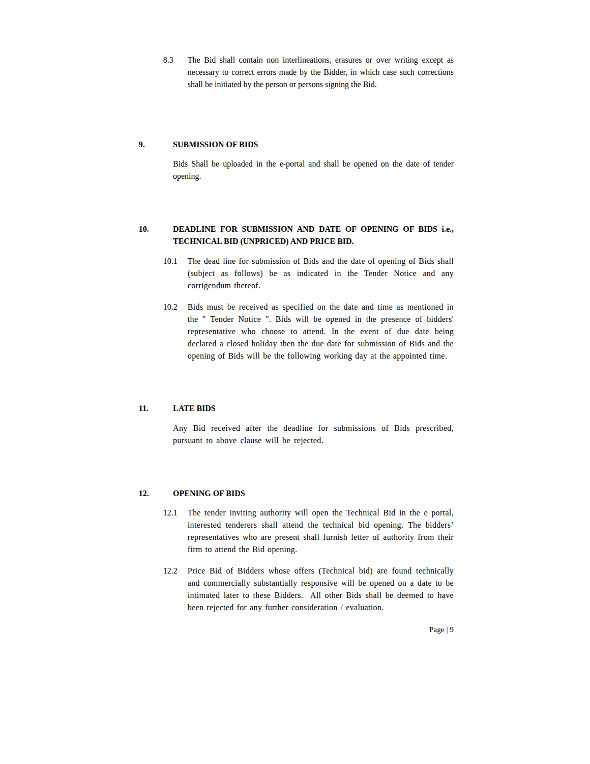8.3
The Bid shall contain non interlineations, erasures or over writing except as necessary to correct errors made by the Bidder, in which case such corrections shall be initiated by the person or persons signing the Bid.
9.
SUBMISSION OF BIDS
Bids Shall be uploaded in the e-portal and shall be opened on the date of tender opening.
10.
DEADLINE FOR SUBMISSION AND DATE OF OPENING OF BIDS i.e., TECHNICAL BID (UNPRICED) AND PRICE BID.
10.1
The dead line for submission of Bids and the date of opening of Bids shall (subject as follows) be as indicated in the Tender Notice and any corrigendum thereof.
10.2
Bids must be received as specified on the date and time as mentioned in the " Tender Notice ". Bids will be opened in the presence of bidders' representative who choose to attend. In the event of due date being declared a closed holiday then the due date for submission of Bids and the opening of Bids will be the following working day at the appointed time.
11.
LATE BIDS
Any Bid received after the deadline for submissions of Bids prescribed, pursuant to above clause will be rejected.
12.
OPENING OF BIDS
12.1
The tender inviting authority will open the Technical Bid in the e portal, interested tenderers shall attend the technical bid opening. The bidders’ representatives who are present shall furnish letter of authority from their firm to attend the Bid opening.
12.2
Price Bid of Bidders whose offers (Technical bid) are found technically and commercially substantially responsive will be opened on a date to be intimated later to these Bidders. All other Bids shall be deemed to have been rejected for any further consideration / evaluation.
Page | 9